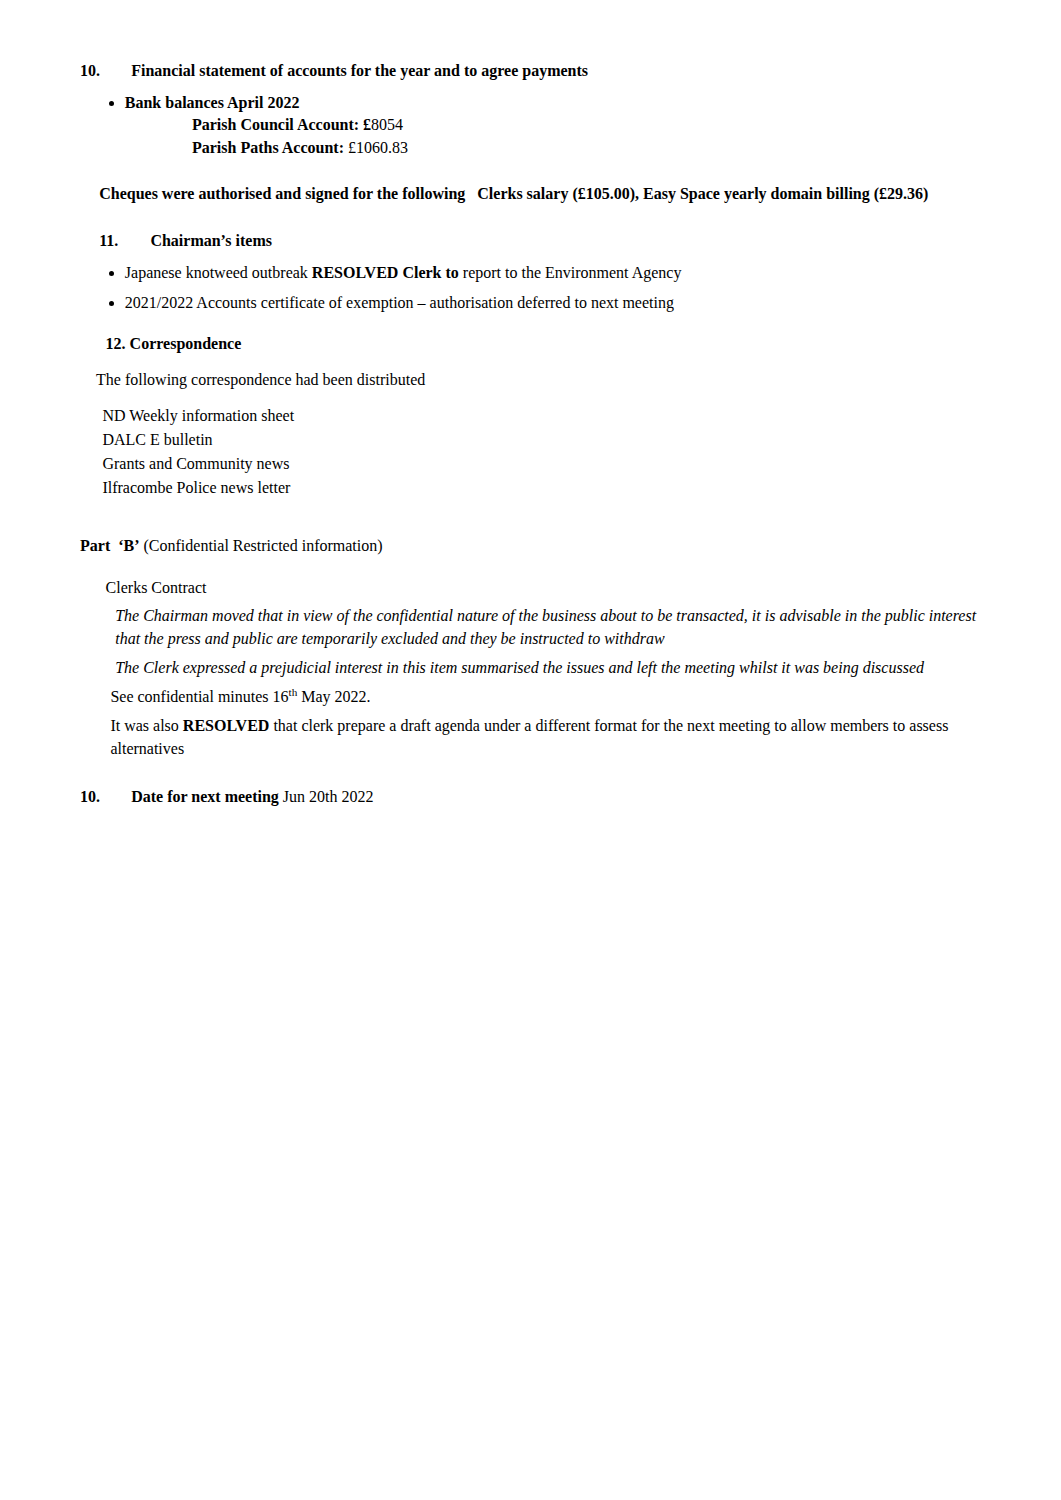10. Financial statement of accounts for the year and to agree payments
Bank balances April 2022
Parish Council Account: £8054
Parish Paths Account: £1060.83
Cheques were authorised and signed for the following Clerks salary (£105.00), Easy Space yearly domain billing (£29.36)
11. Chairman’s items
Japanese knotweed outbreak RESOLVED Clerk to report to the Environment Agency
2021/2022 Accounts certificate of exemption – authorisation deferred to next meeting
12. Correspondence
The following correspondence had been distributed
ND Weekly information sheet
DALC E bulletin
Grants and Community news
Ilfracombe Police news letter
Part ‘B’ (Confidential Restricted information)
Clerks Contract
The Chairman moved that in view of the confidential nature of the business about to be transacted, it is advisable in the public interest that the press and public are temporarily excluded and they be instructed to withdraw
The Clerk expressed a prejudicial interest in this item summarised the issues and left the meeting whilst it was being discussed
See confidential minutes 16th May 2022.
It was also RESOLVED that clerk prepare a draft agenda under a different format for the next meeting to allow members to assess alternatives
10. Date for next meeting Jun 20th 2022